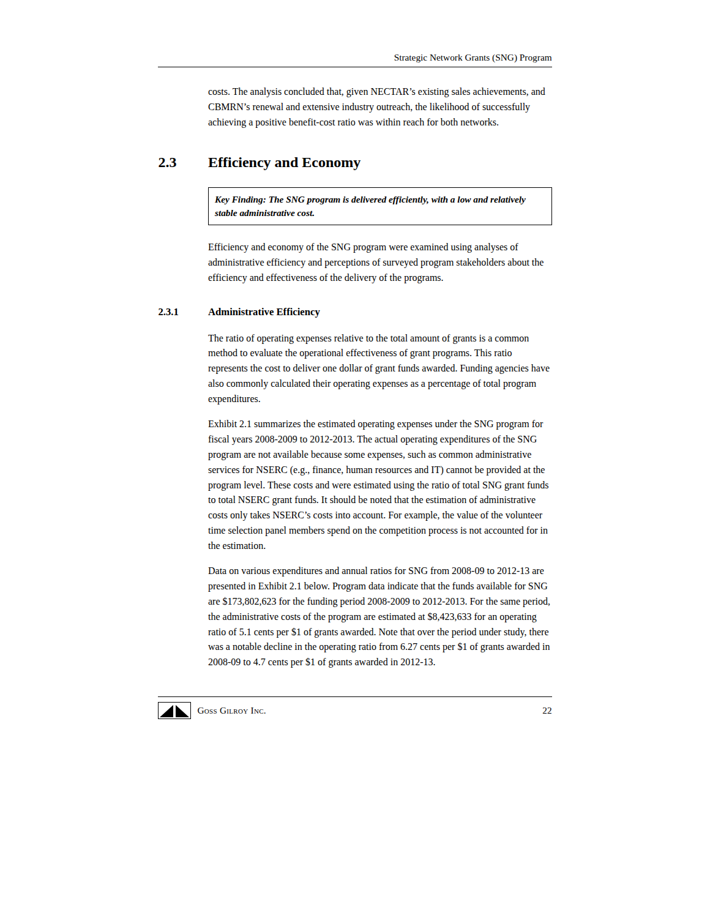Strategic Network Grants (SNG) Program
costs. The analysis concluded that, given NECTAR’s existing sales achievements, and CBMRN’s renewal and extensive industry outreach, the likelihood of successfully achieving a positive benefit-cost ratio was within reach for both networks.
2.3 Efficiency and Economy
Key Finding: The SNG program is delivered efficiently, with a low and relatively stable administrative cost.
Efficiency and economy of the SNG program were examined using analyses of administrative efficiency and perceptions of surveyed program stakeholders about the efficiency and effectiveness of the delivery of the programs.
2.3.1 Administrative Efficiency
The ratio of operating expenses relative to the total amount of grants is a common method to evaluate the operational effectiveness of grant programs. This ratio represents the cost to deliver one dollar of grant funds awarded. Funding agencies have also commonly calculated their operating expenses as a percentage of total program expenditures.
Exhibit 2.1 summarizes the estimated operating expenses under the SNG program for fiscal years 2008-2009 to 2012-2013. The actual operating expenditures of the SNG program are not available because some expenses, such as common administrative services for NSERC (e.g., finance, human resources and IT) cannot be provided at the program level. These costs and were estimated using the ratio of total SNG grant funds to total NSERC grant funds. It should be noted that the estimation of administrative costs only takes NSERC’s costs into account. For example, the value of the volunteer time selection panel members spend on the competition process is not accounted for in the estimation.
Data on various expenditures and annual ratios for SNG from 2008-09 to 2012-13 are presented in Exhibit 2.1 below. Program data indicate that the funds available for SNG are $173,802,623 for the funding period 2008-2009 to 2012-2013. For the same period, the administrative costs of the program are estimated at $8,423,633 for an operating ratio of 5.1 cents per $1 of grants awarded. Note that over the period under study, there was a notable decline in the operating ratio from 6.27 cents per $1 of grants awarded in 2008-09 to 4.7 cents per $1 of grants awarded in 2012-13.
Goss Gilroy Inc.
22